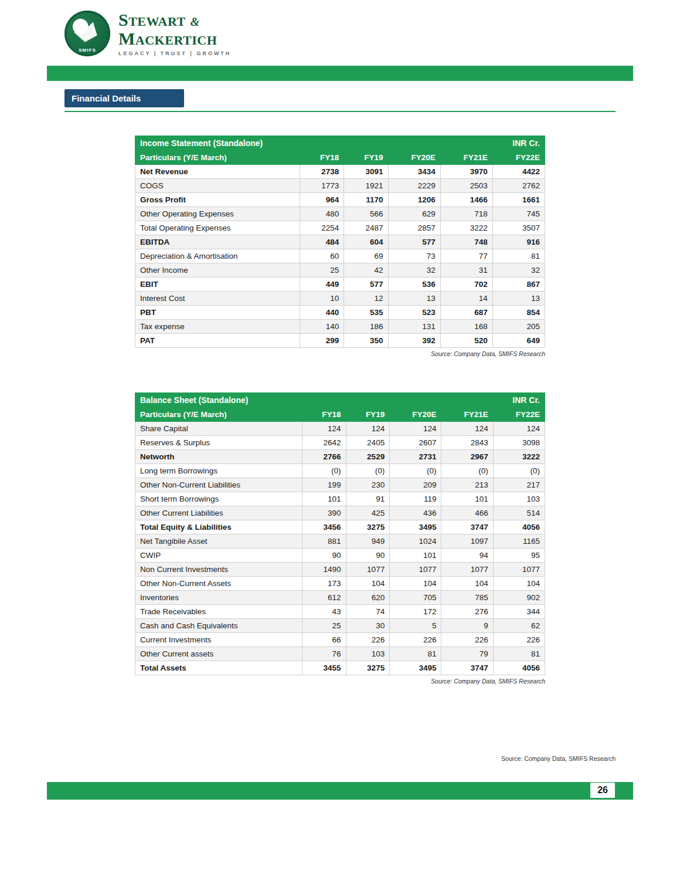STEWART &
MACKERTICH
LEGACY | TRUST | GROWTH
Financial Details
| Income Statement (Standalone) | INR Cr. |
| --- | --- |
| Particulars (Y/E March) | FY18 | FY19 | FY20E | FY21E | FY22E |
| Net Revenue | 2738 | 3091 | 3434 | 3970 | 4422 |
| COGS | 1773 | 1921 | 2229 | 2503 | 2762 |
| Gross Profit | 964 | 1170 | 1206 | 1466 | 1661 |
| Other Operating Expenses | 480 | 566 | 629 | 718 | 745 |
| Total Operating Expenses | 2254 | 2487 | 2857 | 3222 | 3507 |
| EBITDA | 484 | 604 | 577 | 748 | 916 |
| Depreciation & Amortisation | 60 | 69 | 73 | 77 | 81 |
| Other Income | 25 | 42 | 32 | 31 | 32 |
| EBIT | 449 | 577 | 536 | 702 | 867 |
| Interest Cost | 10 | 12 | 13 | 14 | 13 |
| PBT | 440 | 535 | 523 | 687 | 854 |
| Tax expense | 140 | 186 | 131 | 168 | 205 |
| PAT | 299 | 350 | 392 | 520 | 649 |
Source: Company Data, SMIFS Research
| Balance Sheet (Standalone) | INR Cr. |
| --- | --- |
| Particulars (Y/E March) | FY18 | FY19 | FY20E | FY21E | FY22E |
| Share Capital | 124 | 124 | 124 | 124 | 124 |
| Reserves & Surplus | 2642 | 2405 | 2607 | 2843 | 3098 |
| Networth | 2766 | 2529 | 2731 | 2967 | 3222 |
| Long term Borrowings | (0) | (0) | (0) | (0) | (0) |
| Other Non-Current Liabilities | 199 | 230 | 209 | 213 | 217 |
| Short term Borrowings | 101 | 91 | 119 | 101 | 103 |
| Other Current Liabilities | 390 | 425 | 436 | 466 | 514 |
| Total Equity & Liabilities | 3456 | 3275 | 3495 | 3747 | 4056 |
| Net Tangibile Asset | 881 | 949 | 1024 | 1097 | 1165 |
| CWIP | 90 | 90 | 101 | 94 | 95 |
| Non Current Investments | 1490 | 1077 | 1077 | 1077 | 1077 |
| Other Non-Current Assets | 173 | 104 | 104 | 104 | 104 |
| Inventories | 612 | 620 | 705 | 785 | 902 |
| Trade Receivables | 43 | 74 | 172 | 276 | 344 |
| Cash and Cash Equivalents | 25 | 30 | 5 | 9 | 62 |
| Current Investments | 66 | 226 | 226 | 226 | 226 |
| Other Current assets | 76 | 103 | 81 | 79 | 81 |
| Total Assets | 3455 | 3275 | 3495 | 3747 | 4056 |
Source: Company Data, SMIFS Research
Source: Company Data, SMIFS Research
26